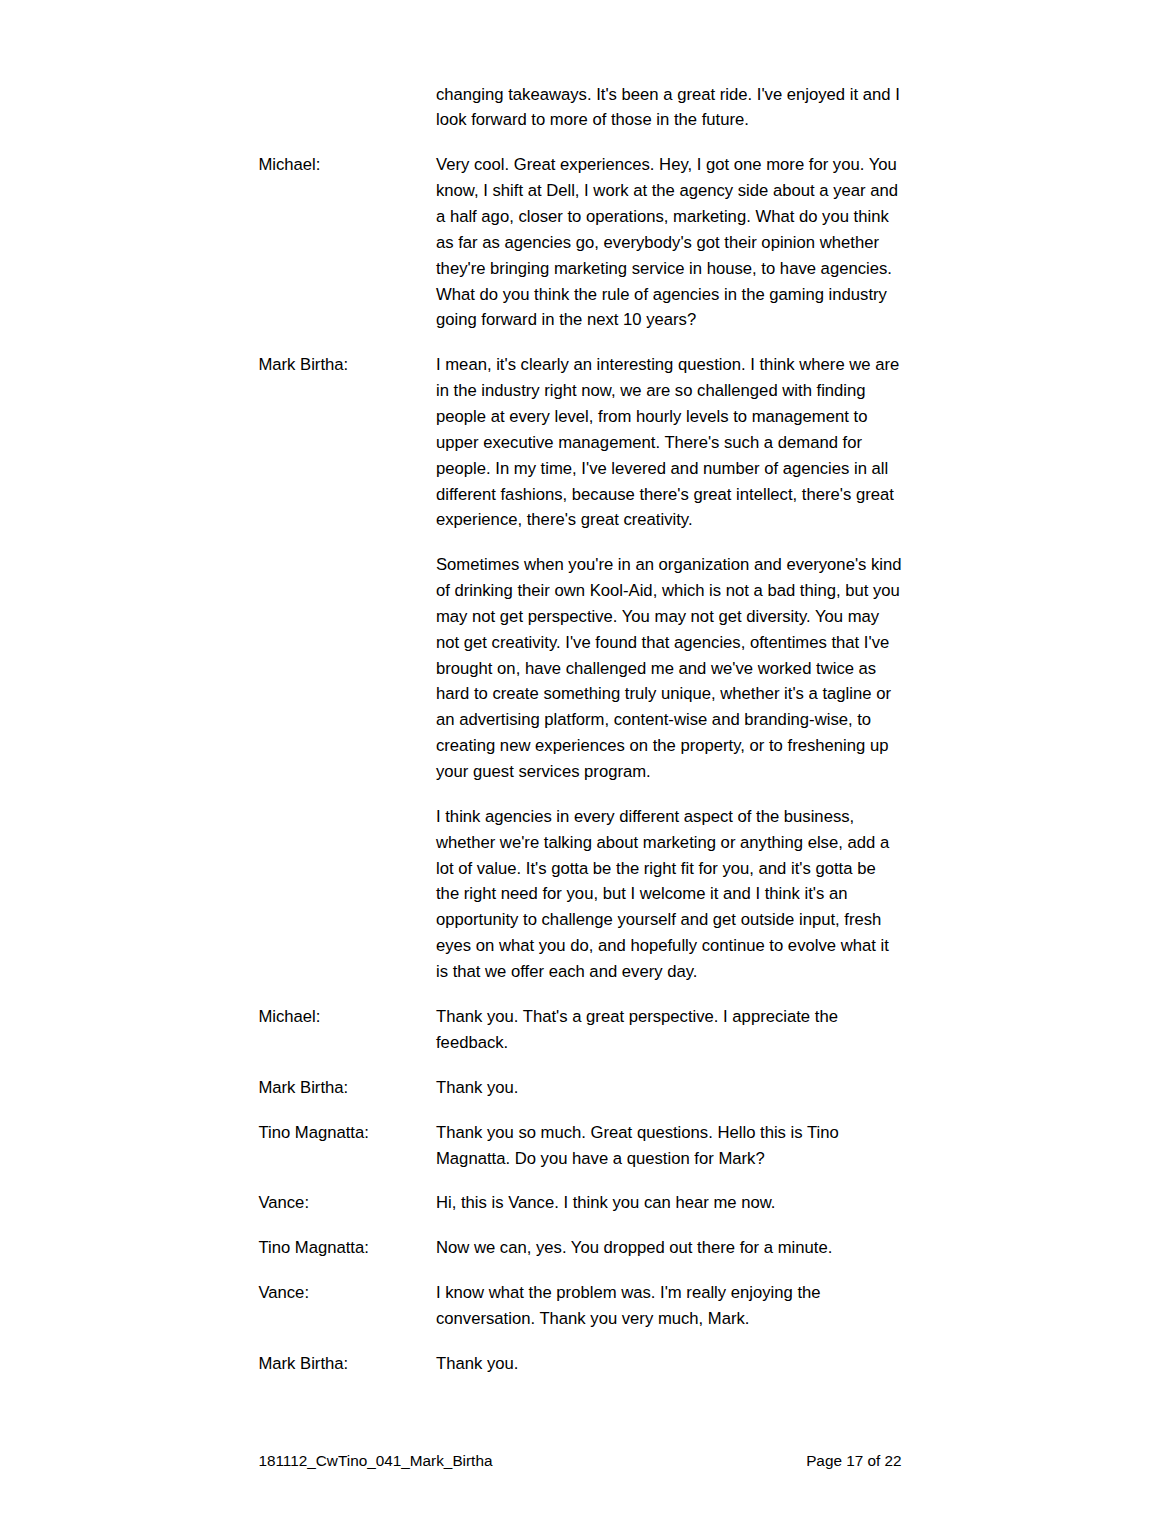changing takeaways. It's been a great ride. I've enjoyed it and I look forward to more of those in the future.
Michael:
Very cool. Great experiences. Hey, I got one more for you. You know, I shift at Dell, I work at the agency side about a year and a half ago, closer to operations, marketing. What do you think as far as agencies go, everybody's got their opinion whether they're bringing marketing service in house, to have agencies. What do you think the rule of agencies in the gaming industry going forward in the next 10 years?
Mark Birtha:
I mean, it's clearly an interesting question. I think where we are in the industry right now, we are so challenged with finding people at every level, from hourly levels to management to upper executive management. There's such a demand for people. In my time, I've levered and number of agencies in all different fashions, because there's great intellect, there's great experience, there's great creativity.
Sometimes when you're in an organization and everyone's kind of drinking their own Kool-Aid, which is not a bad thing, but you may not get perspective. You may not get diversity. You may not get creativity. I've found that agencies, oftentimes that I've brought on, have challenged me and we've worked twice as hard to create something truly unique, whether it's a tagline or an advertising platform, content-wise and branding-wise, to creating new experiences on the property, or to freshening up your guest services program.
I think agencies in every different aspect of the business, whether we're talking about marketing or anything else, add a lot of value. It's gotta be the right fit for you, and it's gotta be the right need for you, but I welcome it and I think it's an opportunity to challenge yourself and get outside input, fresh eyes on what you do, and hopefully continue to evolve what it is that we offer each and every day.
Michael:
Thank you. That's a great perspective. I appreciate the feedback.
Mark Birtha:
Thank you.
Tino Magnatta:
Thank you so much. Great questions. Hello this is Tino Magnatta. Do you have a question for Mark?
Vance:
Hi, this is Vance. I think you can hear me now.
Tino Magnatta:
Now we can, yes. You dropped out there for a minute.
Vance:
I know what the problem was. I'm really enjoying the conversation. Thank you very much, Mark.
Mark Birtha:
Thank you.
181112_CwTino_041_Mark_Birtha Page 17 of 22